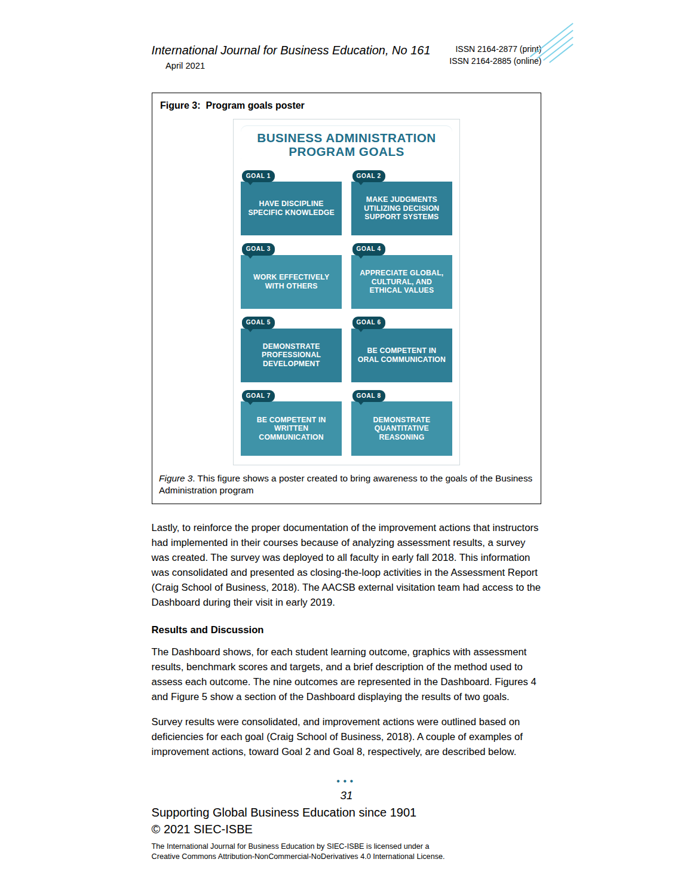International Journal for Business Education, No 161
April 2021
ISSN 2164-2877 (print)
ISSN 2164-2885 (online)
Figure 3: Program goals poster
Business Administration
Program Goals
Goal 1
Have discipline specific knowledge
Goal 2
Make judgments utilizing decision support systems
Goal 3
Work effectively with others
Goal 4
Appreciate global, cultural, and ethical values
Goal 5
Demonstrate professional development
Goal 6
Be competent in oral communication
Goal 7
Be competent in written communication
Goal 8
Demonstrate quantitative reasoning
Figure 3. This figure shows a poster created to bring awareness to the goals of the Business Administration program
Lastly, to reinforce the proper documentation of the improvement actions that instructors had implemented in their courses because of analyzing assessment results, a survey was created. The survey was deployed to all faculty in early fall 2018. This information was consolidated and presented as closing-the-loop activities in the Assessment Report (Craig School of Business, 2018). The AACSB external visitation team had access to the Dashboard during their visit in early 2019.
Results and Discussion
The Dashboard shows, for each student learning outcome, graphics with assessment results, benchmark scores and targets, and a brief description of the method used to assess each outcome. The nine outcomes are represented in the Dashboard. Figures 4 and Figure 5 show a section of the Dashboard displaying the results of two goals.
Survey results were consolidated, and improvement actions were outlined based on deficiencies for each goal (Craig School of Business, 2018). A couple of examples of improvement actions, toward Goal 2 and Goal 8, respectively, are described below.
•••
31
Supporting Global Business Education since 1901
© 2021 SIEC-ISBE
The International Journal for Business Education by SIEC-ISBE is licensed under a
Creative Commons Attribution-NonCommercial-NoDerivatives 4.0 International License.